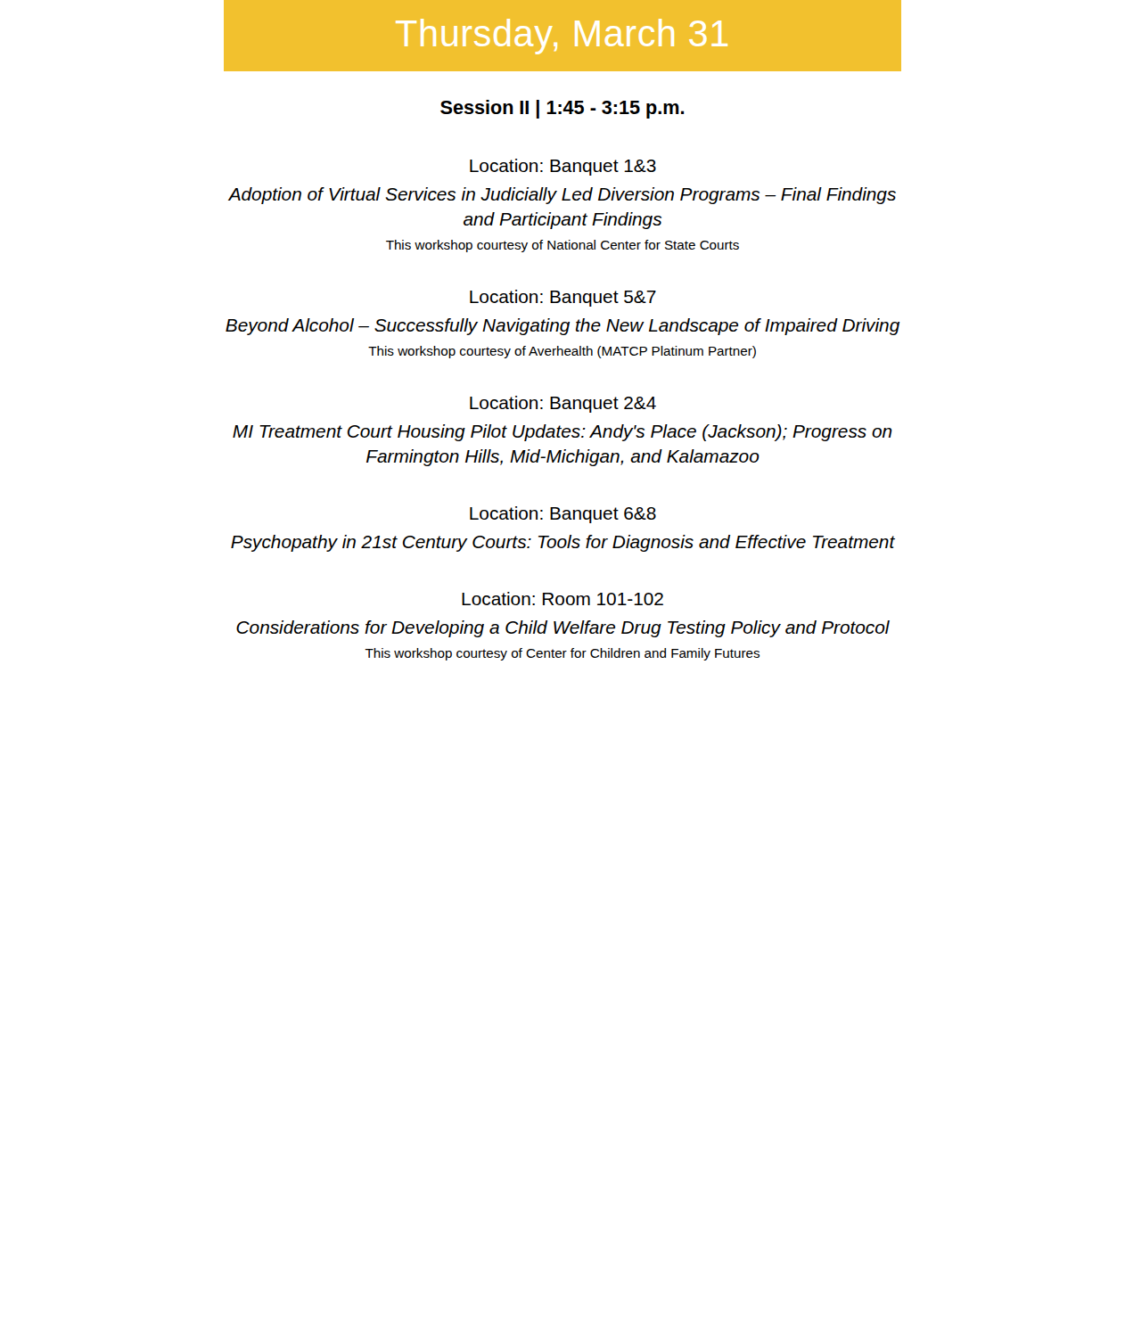Thursday, March 31
Session II | 1:45 - 3:15 p.m.
Location: Banquet 1&3
Adoption of Virtual Services in Judicially Led Diversion Programs – Final Findings and Participant Findings
This workshop courtesy of National Center for State Courts
Location: Banquet 5&7
Beyond Alcohol – Successfully Navigating the New Landscape of Impaired Driving
This workshop courtesy of Averhealth (MATCP Platinum Partner)
Location: Banquet 2&4
MI Treatment Court Housing Pilot Updates: Andy's Place (Jackson); Progress on Farmington Hills, Mid-Michigan, and Kalamazoo
Location: Banquet 6&8
Psychopathy in 21st Century Courts: Tools for Diagnosis and Effective Treatment
Location: Room 101-102
Considerations for Developing a Child Welfare Drug Testing Policy and Protocol
This workshop courtesy of Center for Children and Family Futures